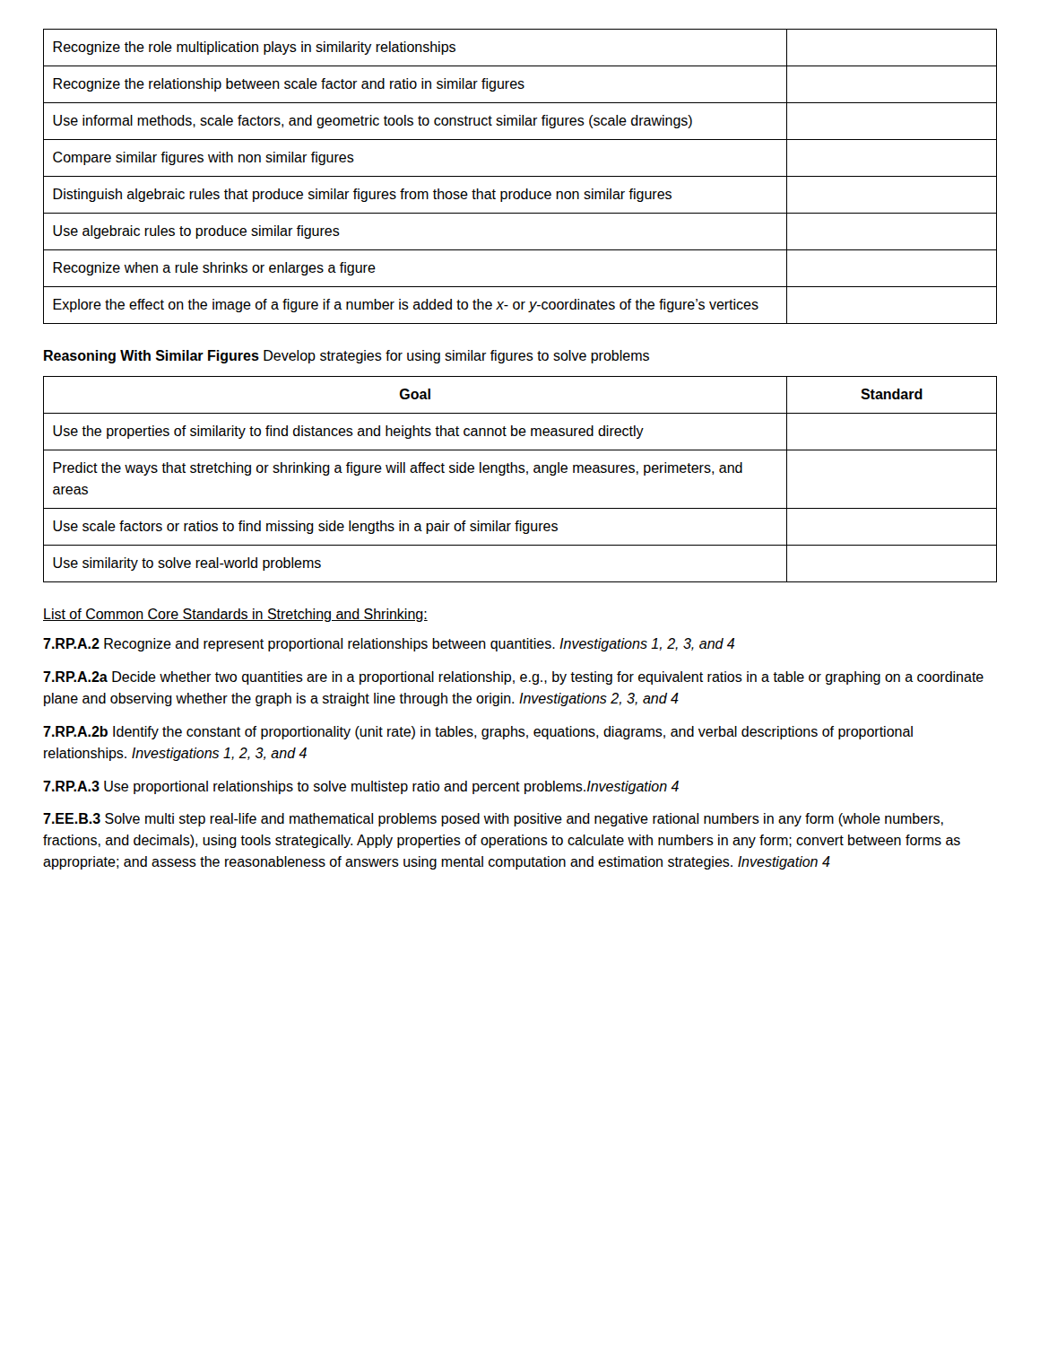| Recognize the role multiplication plays in similarity relationships | |
| Recognize the relationship between scale factor and ratio in similar figures | |
| Use informal methods, scale factors, and geometric tools to construct similar figures (scale drawings) | |
| Compare similar figures with non similar figures | |
| Distinguish algebraic rules that produce similar figures from those that produce non similar figures | |
| Use algebraic rules to produce similar figures | |
| Recognize when a rule shrinks or enlarges a figure | |
| Explore the effect on the image of a figure if a number is added to the x - or y -coordinates of the figure’s vertices | |
Reasoning With Similar Figures Develop strategies for using similar figures to solve problems
| Goal | Standard |
| --- | --- |
| Use the properties of similarity to find distances and heights that cannot be measured directly | |
| Predict the ways that stretching or shrinking a figure will affect side lengths, angle measures, perimeters, and areas | |
| Use scale factors or ratios to find missing side lengths in a pair of similar figures | |
| Use similarity to solve real-world problems | |
List of Common Core Standards in Stretching and Shrinking:
7.RP.A.2 Recognize and represent proportional relationships between quantities. Investigations 1, 2, 3, and 4
7.RP.A.2a Decide whether two quantities are in a proportional relationship, e.g., by testing for equivalent ratios in a table or graphing on a coordinate plane and observing whether the graph is a straight line through the origin. Investigations 2, 3, and 4
7.RP.A.2b Identify the constant of proportionality (unit rate) in tables, graphs, equations, diagrams, and verbal descriptions of proportional relationships. Investigations 1, 2, 3, and 4
7.RP.A.3 Use proportional relationships to solve multistep ratio and percent problems.Investigation 4
7.EE.B.3 Solve multi step real-life and mathematical problems posed with positive and negative rational numbers in any form (whole numbers, fractions, and decimals), using tools strategically. Apply properties of operations to calculate with numbers in any form; convert between forms as appropriate; and assess the reasonableness of answers using mental computation and estimation strategies. Investigation 4